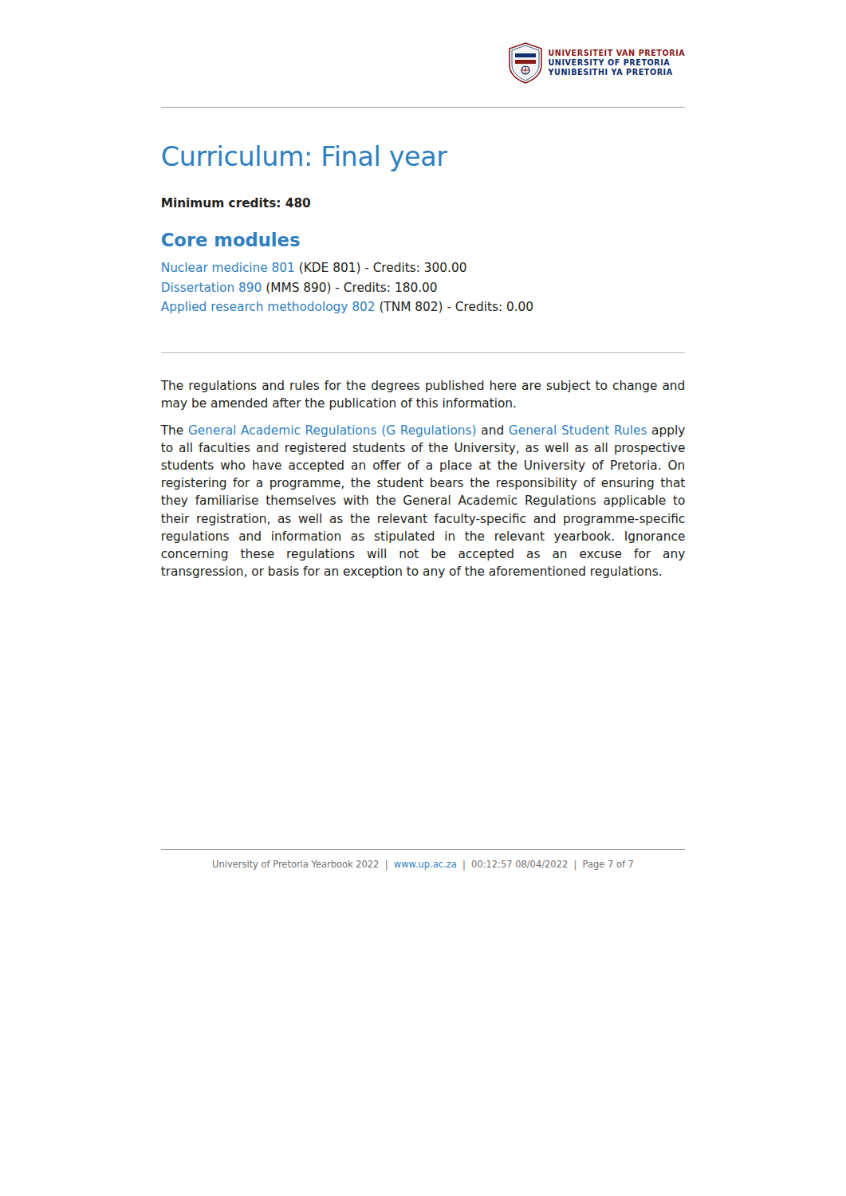UNIVERSITEIT VAN PRETORIA
UNIVERSITY OF PRETORIA
YUNIBESITHI YA PRETORIA
Curriculum: Final year
Minimum credits: 480
Core modules
Nuclear medicine 801 (KDE 801) - Credits: 300.00
Dissertation 890 (MMS 890) - Credits: 180.00
Applied research methodology 802 (TNM 802) - Credits: 0.00
The regulations and rules for the degrees published here are subject to change and may be amended after the publication of this information.
The General Academic Regulations (G Regulations) and General Student Rules apply to all faculties and registered students of the University, as well as all prospective students who have accepted an offer of a place at the University of Pretoria. On registering for a programme, the student bears the responsibility of ensuring that they familiarise themselves with the General Academic Regulations applicable to their registration, as well as the relevant faculty-specific and programme-specific regulations and information as stipulated in the relevant yearbook. Ignorance concerning these regulations will not be accepted as an excuse for any transgression, or basis for an exception to any of the aforementioned regulations.
University of Pretoria Yearbook 2022 | www.up.ac.za | 00:12:57 08/04/2022 | Page 7 of 7